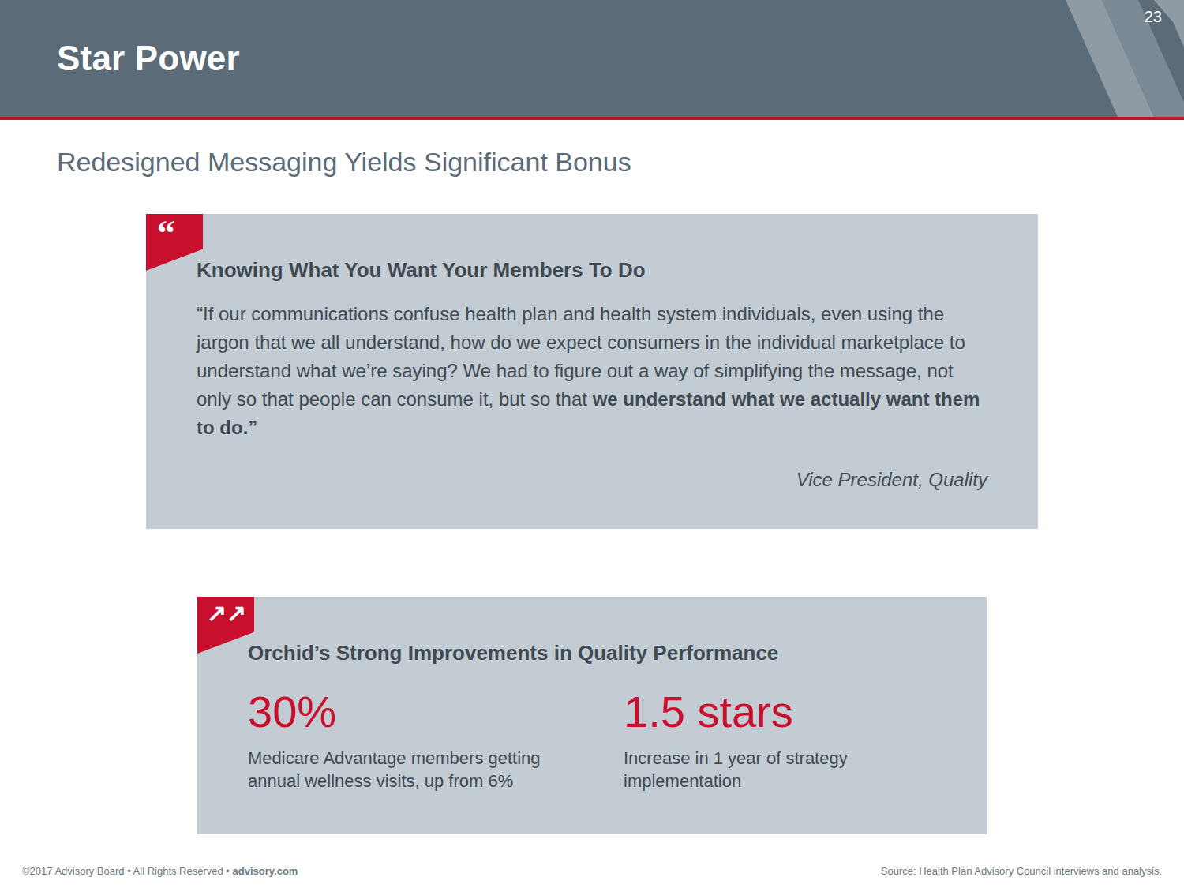23
Star Power
Redesigned Messaging Yields Significant Bonus
“
Knowing What You Want Your Members To Do
“If our communications confuse health plan and health system individuals, even using the jargon that we all understand, how do we expect consumers in the individual marketplace to understand what we’re saying? We had to figure out a way of simplifying the message, not only so that people can consume it, but so that we understand what we actually want them to do.”
Vice President, Quality
↗↗
Orchid’s Strong Improvements in Quality Performance
30%
Medicare Advantage members getting annual wellness visits, up from 6%
1.5 stars
Increase in 1 year of strategy implementation
©2017 Advisory Board • All Rights Reserved • advisory.com
Source: Health Plan Advisory Council interviews and analysis.